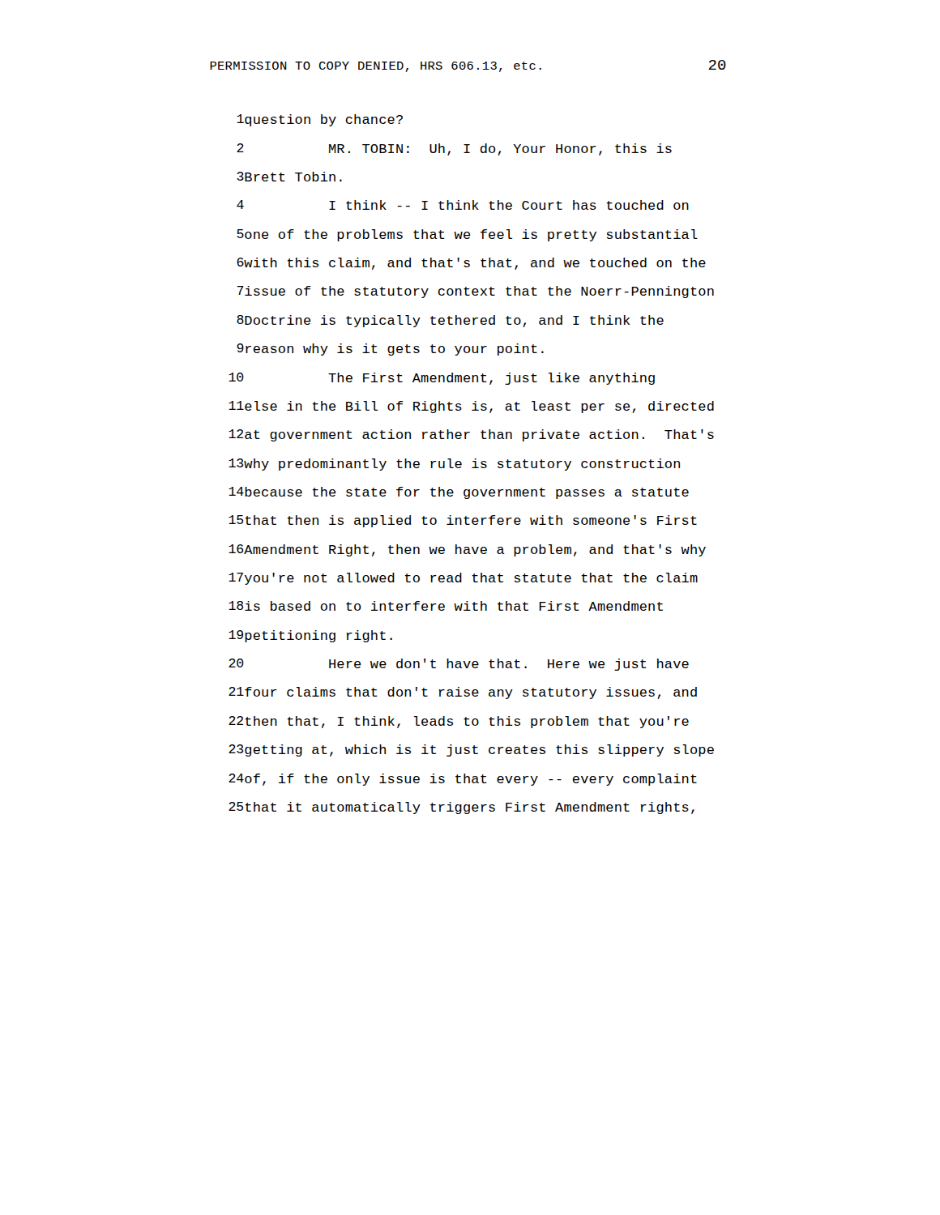PERMISSION TO COPY DENIED, HRS 606.13, etc. 20
| 1 | question by chance? |
| 2 | MR. TOBIN: Uh, I do, Your Honor, this is |
| 3 | Brett Tobin. |
| 4 | I think -- I think the Court has touched on |
| 5 | one of the problems that we feel is pretty substantial |
| 6 | with this claim, and that's that, and we touched on the |
| 7 | issue of the statutory context that the Noerr-Pennington |
| 8 | Doctrine is typically tethered to, and I think the |
| 9 | reason why is it gets to your point. |
| 10 | The First Amendment, just like anything |
| 11 | else in the Bill of Rights is, at least per se, directed |
| 12 | at government action rather than private action. That's |
| 13 | why predominantly the rule is statutory construction |
| 14 | because the state for the government passes a statute |
| 15 | that then is applied to interfere with someone's First |
| 16 | Amendment Right, then we have a problem, and that's why |
| 17 | you're not allowed to read that statute that the claim |
| 18 | is based on to interfere with that First Amendment |
| 19 | petitioning right. |
| 20 | Here we don't have that. Here we just have |
| 21 | four claims that don't raise any statutory issues, and |
| 22 | then that, I think, leads to this problem that you're |
| 23 | getting at, which is it just creates this slippery slope |
| 24 | of, if the only issue is that every -- every complaint |
| 25 | that it automatically triggers First Amendment rights, |